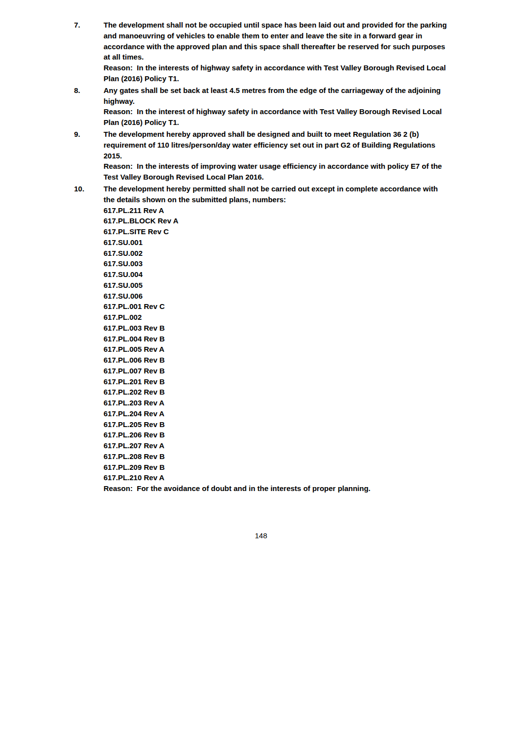7. The development shall not be occupied until space has been laid out and provided for the parking and manoeuvring of vehicles to enable them to enter and leave the site in a forward gear in accordance with the approved plan and this space shall thereafter be reserved for such purposes at all times. Reason: In the interests of highway safety in accordance with Test Valley Borough Revised Local Plan (2016) Policy T1.
8. Any gates shall be set back at least 4.5 metres from the edge of the carriageway of the adjoining highway. Reason: In the interest of highway safety in accordance with Test Valley Borough Revised Local Plan (2016) Policy T1.
9. The development hereby approved shall be designed and built to meet Regulation 36 2 (b) requirement of 110 litres/person/day water efficiency set out in part G2 of Building Regulations 2015. Reason: In the interests of improving water usage efficiency in accordance with policy E7 of the Test Valley Borough Revised Local Plan 2016.
10. The development hereby permitted shall not be carried out except in complete accordance with the details shown on the submitted plans, numbers: 617.PL.211 Rev A 617.PL.BLOCK Rev A 617.PL.SITE Rev C 617.SU.001 617.SU.002 617.SU.003 617.SU.004 617.SU.005 617.SU.006 617.PL.001 Rev C 617.PL.002 617.PL.003 Rev B 617.PL.004 Rev B 617.PL.005 Rev A 617.PL.006 Rev B 617.PL.007 Rev B 617.PL.201 Rev B 617.PL.202 Rev B 617.PL.203 Rev A 617.PL.204 Rev A 617.PL.205 Rev B 617.PL.206 Rev B 617.PL.207 Rev A 617.PL.208 Rev B 617.PL.209 Rev B 617.PL.210 Rev A Reason: For the avoidance of doubt and in the interests of proper planning.
148